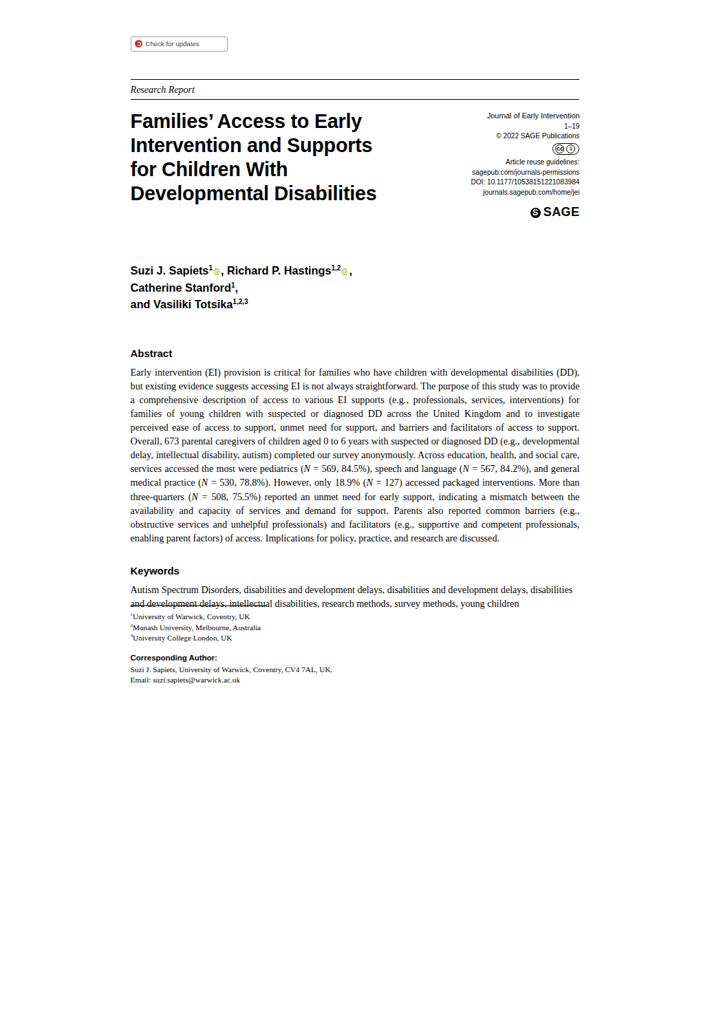Check for updates
Research Report
Families’ Access to Early Intervention and Supports for Children With Developmental Disabilities
Journal of Early Intervention
1–19
© 2022 SAGE Publications
cc i
Article reuse guidelines:
sagepub.com/journals-permissions
DOI: 10.1177/10538151221083984
journals.sagepub.com/home/jei
SSAGE
Suzi J. Sapiets1iD, Richard P. Hastings1,2iD,
Catherine Stanford1,
and Vasiliki Totsika1,2,3
Abstract
Early intervention (EI) provision is critical for families who have children with developmental disabilities (DD), but existing evidence suggests accessing EI is not always straightforward. The purpose of this study was to provide a comprehensive description of access to various EI supports (e.g., professionals, services, interventions) for families of young children with suspected or diagnosed DD across the United Kingdom and to investigate perceived ease of access to support, unmet need for support, and barriers and facilitators of access to support. Overall, 673 parental caregivers of children aged 0 to 6 years with suspected or diagnosed DD (e.g., developmental delay, intellectual disability, autism) completed our survey anonymously. Across education, health, and social care, services accessed the most were pediatrics (N = 569, 84.5%), speech and language (N = 567, 84.2%), and general medical practice (N = 530, 78.8%). However, only 18.9% (N = 127) accessed packaged interventions. More than three-quarters (N = 508, 75.5%) reported an unmet need for early support, indicating a mismatch between the availability and capacity of services and demand for support. Parents also reported common barriers (e.g., obstructive services and unhelpful professionals) and facilitators (e.g., supportive and competent professionals, enabling parent factors) of access. Implications for policy, practice, and research are discussed.
Keywords
Autism Spectrum Disorders, disabilities and development delays, disabilities and development delays, disabilities and development delays, intellectual disabilities, research methods, survey methods, young children
1University of Warwick, Coventry, UK
2Monash University, Melbourne, Australia
3University College London, UK
Corresponding Author:
Suzi J. Sapiets, University of Warwick, Coventry, CV4 7AL, UK.
Email: suzi.sapiets@warwick.ac.uk